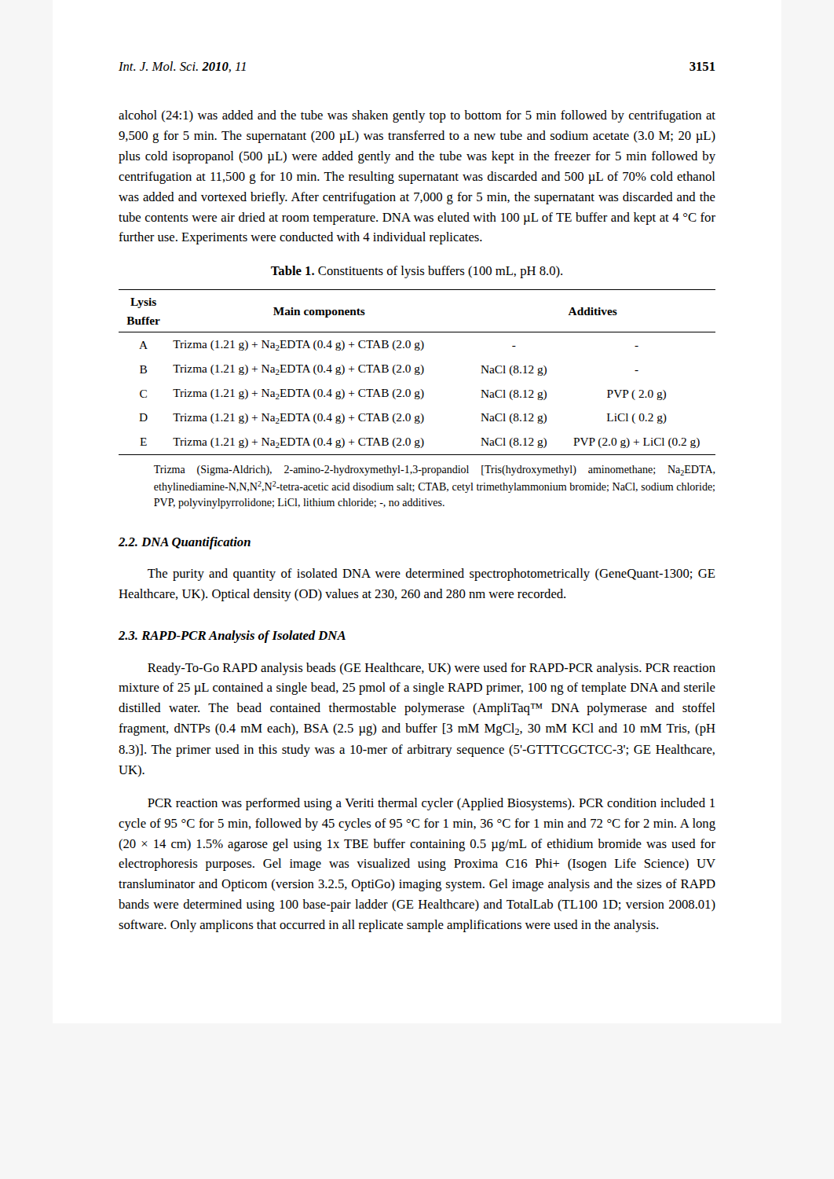Int. J. Mol. Sci. 2010, 11 3151
alcohol (24:1) was added and the tube was shaken gently top to bottom for 5 min followed by centrifugation at 9,500 g for 5 min. The supernatant (200 µL) was transferred to a new tube and sodium acetate (3.0 M; 20 µL) plus cold isopropanol (500 µL) were added gently and the tube was kept in the freezer for 5 min followed by centrifugation at 11,500 g for 10 min. The resulting supernatant was discarded and 500 µL of 70% cold ethanol was added and vortexed briefly. After centrifugation at 7,000 g for 5 min, the supernatant was discarded and the tube contents were air dried at room temperature. DNA was eluted with 100 µL of TE buffer and kept at 4 °C for further use. Experiments were conducted with 4 individual replicates.
Table 1. Constituents of lysis buffers (100 mL, pH 8.0).
| Lysis Buffer | Main components | Additives |
| --- | --- | --- |
| A | Trizma (1.21 g) + Na 2 EDTA (0.4 g) + CTAB (2.0 g) | - | - |
| B | Trizma (1.21 g) + Na 2 EDTA (0.4 g) + CTAB (2.0 g) | NaCl (8.12 g) | - |
| C | Trizma (1.21 g) + Na 2 EDTA (0.4 g) + CTAB (2.0 g) | NaCl (8.12 g) | PVP ( 2.0 g) |
| D | Trizma (1.21 g) + Na 2 EDTA (0.4 g) + CTAB (2.0 g) | NaCl (8.12 g) | LiCl ( 0.2 g) |
| E | Trizma (1.21 g) + Na 2 EDTA (0.4 g) + CTAB (2.0 g) | NaCl (8.12 g) | PVP (2.0 g) + LiCl (0.2 g) |
Trizma (Sigma-Aldrich), 2-amino-2-hydroxymethyl-1,3-propandiol [Tris(hydroxymethyl) aminomethane; Na2EDTA, ethylinediamine-N,N,N2,N2-tetra-acetic acid disodium salt; CTAB, cetyl trimethylammonium bromide; NaCl, sodium chloride; PVP, polyvinylpyrrolidone; LiCl, lithium chloride; -, no additives.
2.2. DNA Quantification
The purity and quantity of isolated DNA were determined spectrophotometrically (GeneQuant-1300; GE Healthcare, UK). Optical density (OD) values at 230, 260 and 280 nm were recorded.
2.3. RAPD-PCR Analysis of Isolated DNA
Ready-To-Go RAPD analysis beads (GE Healthcare, UK) were used for RAPD-PCR analysis. PCR reaction mixture of 25 µL contained a single bead, 25 pmol of a single RAPD primer, 100 ng of template DNA and sterile distilled water. The bead contained thermostable polymerase (AmpliTaq™ DNA polymerase and stoffel fragment, dNTPs (0.4 mM each), BSA (2.5 µg) and buffer [3 mM MgCl2, 30 mM KCl and 10 mM Tris, (pH 8.3)]. The primer used in this study was a 10-mer of arbitrary sequence (5'-GTTTCGCTCC-3'; GE Healthcare, UK).
PCR reaction was performed using a Veriti thermal cycler (Applied Biosystems). PCR condition included 1 cycle of 95 °C for 5 min, followed by 45 cycles of 95 °C for 1 min, 36 °C for 1 min and 72 °C for 2 min. A long (20 × 14 cm) 1.5% agarose gel using 1x TBE buffer containing 0.5 µg/mL of ethidium bromide was used for electrophoresis purposes. Gel image was visualized using Proxima C16 Phi+ (Isogen Life Science) UV transluminator and Opticom (version 3.2.5, OptiGo) imaging system. Gel image analysis and the sizes of RAPD bands were determined using 100 base-pair ladder (GE Healthcare) and TotalLab (TL100 1D; version 2008.01) software. Only amplicons that occurred in all replicate sample amplifications were used in the analysis.